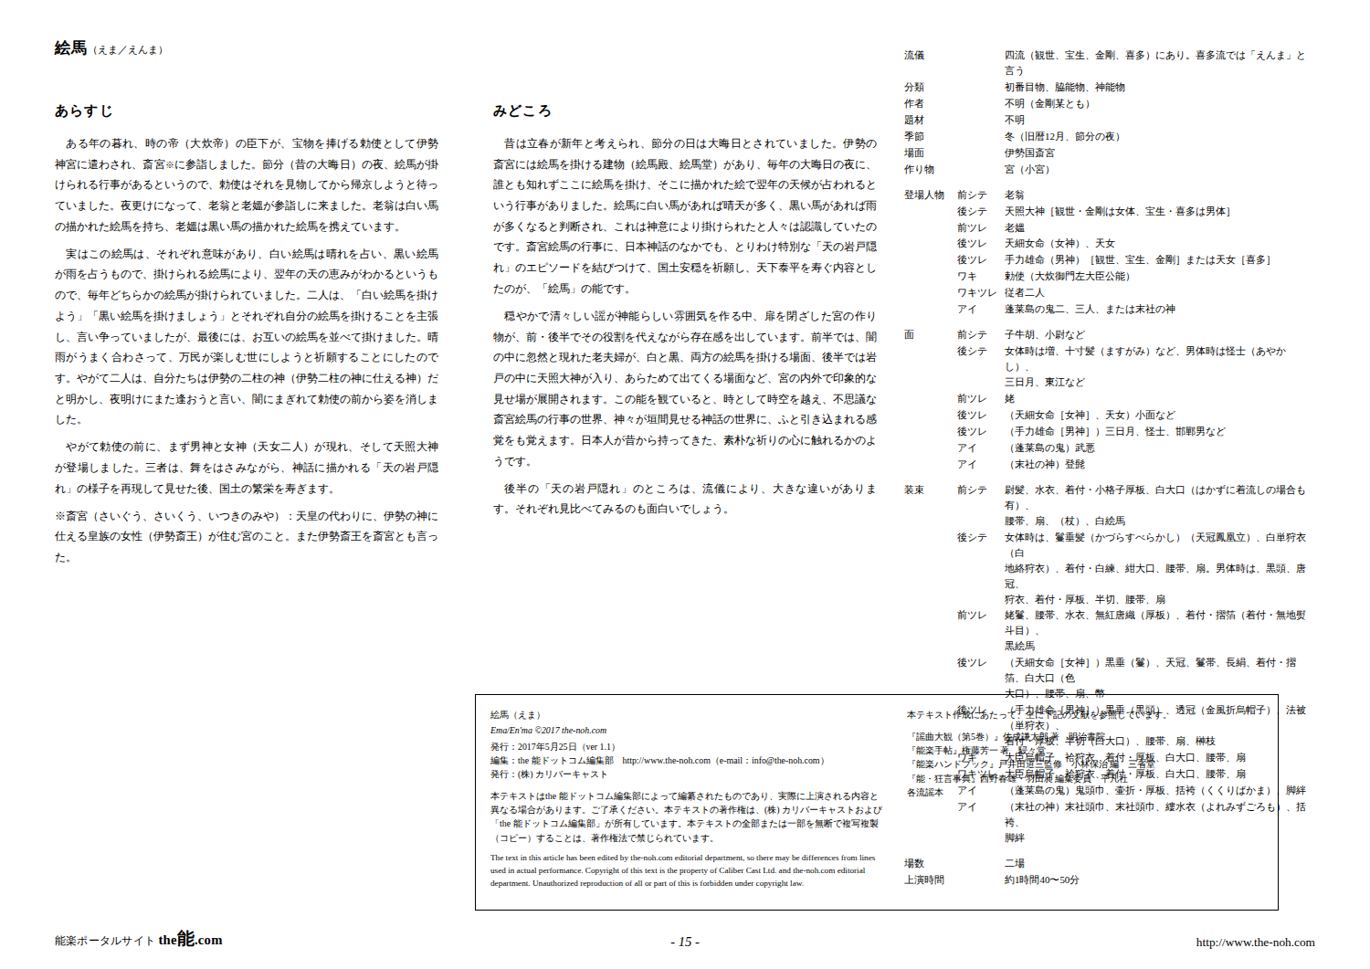絵馬（えま／えんま）
あらすじ
ある年の暮れ、時の帝（大炊帝）の臣下が、宝物を捧げる勅使として伊勢神宮に遣わされ、斎宮※に参詣しました。節分（昔の大晦日）の夜、絵馬が掛けられる行事があるというので、勅使はそれを見物してから帰京しようと待っていました。夜更けになって、老翁と老媼が参詣しに来ました。老翁は白い馬の描かれた絵馬を持ち、老媼は黒い馬の描かれた絵馬を携えています。
実はこの絵馬は、それぞれ意味があり、白い絵馬は晴れを占い、黒い絵馬が雨を占うもので、掛けられる絵馬により、翌年の天の恵みがわかるというもので、毎年どちらかの絵馬が掛けられていました。二人は、「白い絵馬を掛けよう」「黒い絵馬を掛けましょう」とそれぞれ自分の絵馬を掛けることを主張し、言い争っていましたが、最後には、お互いの絵馬を並べて掛けました。晴雨がうまく合わさって、万民が楽しむ世にしようと祈願することにしたのです。やがて二人は、自分たちは伊勢の二柱の神（伊勢二柱の神に仕える神）だと明かし、夜明けにまた逢おうと言い、闇にまぎれて勅使の前から姿を消しました。
やがて勅使の前に、まず男神と女神（天女二人）が現れ、そして天照大神が登場しました。三者は、舞をはさみながら、神話に描かれる「天の岩戸隠れ」の様子を再現して見せた後、国土の繁栄を寿ぎます。
※斎宮（さいぐう、さいくう、いつきのみや）：天皇の代わりに、伊勢の神に仕える皇族の女性（伊勢斎王）が住む宮のこと。また伊勢斎王を斎宮とも言った。
みどころ
昔は立春が新年と考えられ、節分の日は大晦日とされていました。伊勢の斎宮には絵馬を掛ける建物（絵馬殿、絵馬堂）があり、毎年の大晦日の夜に、誰とも知れずここに絵馬を掛け、そこに描かれた絵で翌年の天候が占われるという行事がありました。絵馬に白い馬があれば晴天が多く、黒い馬があれば雨が多くなると判断され、これは神意により掛けられたと人々は認識していたのです。斎宮絵馬の行事に、日本神話のなかでも、とりわけ特別な「天の岩戸隠れ」のエピソードを結びつけて、国土安穏を祈願し、天下泰平を寿ぐ内容としたのが、「絵馬」の能です。
穏やかで清々しい謡が神能らしい雰囲気を作る中、扉を閉ざした宮の作り物が、前・後半でその役割を代えながら存在感を出しています。前半では、闇の中に忽然と現れた老夫婦が、白と黒、両方の絵馬を掛ける場面、後半では岩戸の中に天照大神が入り、あらためて出てくる場面など、宮の内外で印象的な見せ場が展開されます。この能を観ていると、時として時空を越え、不思議な斎宮絵馬の行事の世界、神々が垣間見せる神話の世界に、ふと引き込まれる感覚をも覚えます。日本人が昔から持ってきた、素朴な祈りの心に触れるかのようです。
後半の「天の岩戸隠れ」のところは、流儀により、大きな違いがあります。それぞれ見比べてみるのも面白いでしょう。
| 流儀 | | 四流（観世、宝生、金剛、喜多）にあり。喜多流では「えんま」と言う |
| 分類 | | 初番目物、脇能物、神能物 |
| 作者 | | 不明（金剛某とも） |
| 題材 | | 不明 |
| 季節 | | 冬（旧暦12月、節分の夜） |
| 場面 | | 伊勢国斎宮 |
| 作り物 | | 宮（小宮） |
| 登場人物 | 前シテ | 老翁 |
| | 後シテ | 天照大神［観世・金剛は女体、宝生・喜多は男体］ |
| | 前ツレ | 老媼 |
| | 後ツレ | 天細女命（女神）、天女 |
| | 後ツレ | 手力雄命（男神）［観世、宝生、金剛］または天女［喜多］ |
| | ワキ | 勅使（大炊御門左大臣公能） |
| | ワキツレ | 従者二人 |
| | アイ | 蓬莱島の鬼二、三人、または末社の神 |
| 面 | 前シテ | 子牛胡、小尉など |
| | 後シテ | 女体時は増、十寸髪（ますがみ）など、男体時は怪士（あやかし）、 三日月、東江など |
| | 前ツレ | 姥 |
| | 後ツレ | （天細女命［女神］、天女）小面など |
| | 後ツレ | （手力雄命［男神］）三日月、怪士、邯鄲男など |
| | アイ | （蓬莱島の鬼）武悪 |
| | アイ | （末社の神）登髭 |
| 装束 | 前シテ | 尉髪、水衣、着付・小格子厚板、白大口（はかずに着流しの場合も有）、 腰帯、扇、（杖）、白絵馬 |
| | 後シテ | 女体時は、鬘垂髪（かづらすべらかし）（天冠鳳凰立）、白単狩衣（白 地絡狩衣）、着付・白練、紺大口、腰帯、扇。男体時は、黒頭、唐冠、 狩衣、着付・厚板、半切、腰帯、扇 |
| | 前ツレ | 姥鬘、腰帯、水衣、無紅唐織（厚板）、着付・摺箔（着付・無地熨斗目）、 黒絵馬 |
| | 後ツレ | （天細女命［女神］）黒垂（鬘）、天冠、鬘帯、長絹、着付・摺箔、白大口（色 大口）、腰帯、扇、幣 |
| | 後ツレ | （手力雄命［男神］）黒垂（黒頭）、透冠（金風折烏帽子）、法被（単狩衣）、 着付・厚板、半切（白大口）、腰帯、扇、榊枝 |
| | ワキ | 大臣烏帽子、袷狩衣、着付・厚板、白大口、腰帯、扇 |
| | ワキツレ | 大臣烏帽子、袷狩衣、着付・厚板、白大口、腰帯、扇 |
| | アイ | （蓬莱島の鬼）鬼頭巾、壷折・厚板、括袴（くくりばかま）、脚絆 |
| | アイ | （末社の神）末社頭巾、末社頭巾、縷水衣（よれみずごろも）、括袴、 脚絆 |
| 場数 | | 二場 |
| 上演時間 | | 約1時間40〜50分 |
絵馬（えま）
Ema/En'ma ©2017 the-noh.com
発行：2017年5月25日（ver 1.1）
編集：the 能ドットコム編集部　http://www.the-noh.com（e-mail：info@the-noh.com）
発行：(株) カリバーキャスト
本テキストはthe 能ドットコム編集部によって編纂されたものであり、実際に上演される内容と異なる場合があります。ご了承ください。本テキストの著作権は、(株) カリバーキャストおよび「the 能ドットコム編集部」が所有しています。本テキストの全部または一部を無断で複写複製（コピー）することは、著作権法で禁じられています。
The text in this article has been edited by the-noh.com editorial department, so there may be differences from lines used in actual performance. Copyright of this text is the property of Caliber Cast Ltd. and the-noh.com editorial department. Unauthorized reproduction of all or part of this is forbidden under copyright law.
本テキスト作成にあたって、主に下記の文献を参照しています。
『謡曲大観（第5巻）』佐成謙太郎 著　明治書院
『能楽手帖』権藤芳一 著　駸々堂
『能楽ハンドブック』戸井田道三監修　小林保治 編　三省堂
『能・狂言事典』西野春雄・羽田昶 編集委員　平凡社
各流謡本
能楽ポータルサイト the 能.com
- 15 -
http://www.the-noh.com